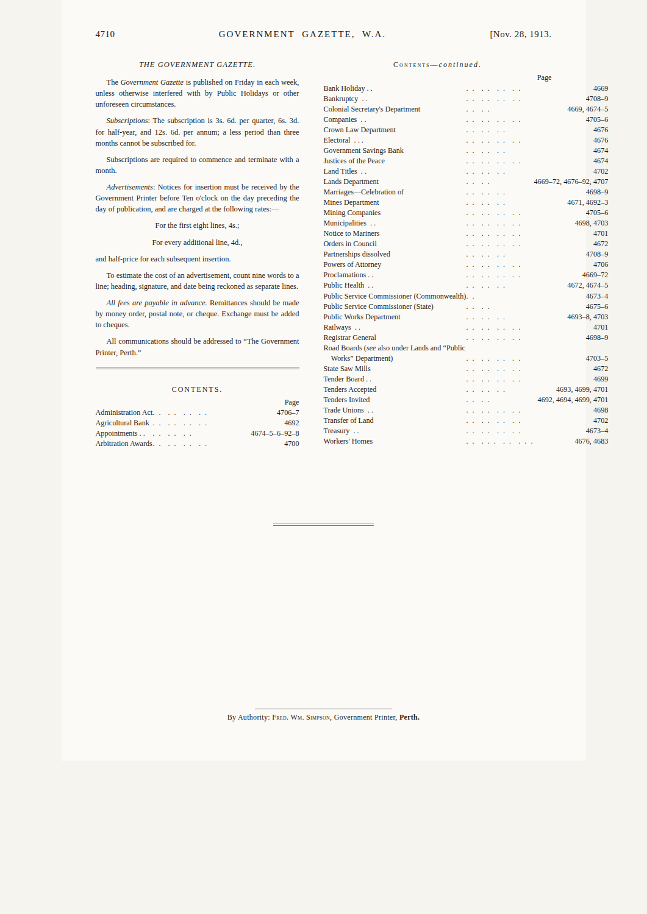4710 GOVERNMENT GAZETTE, W.A. [Nov. 28, 1913.
THE GOVERNMENT GAZETTE.
The Government Gazette is published on Friday in each week, unless otherwise interfered with by Public Holidays or other unforeseen circumstances.
Subscriptions: The subscription is 3s. 6d. per quarter, 6s. 3d. for half-year, and 12s. 6d. per annum; a less period than three months cannot be subscribed for.
Subscriptions are required to commence and terminate with a month.
Advertisements: Notices for insertion must be received by the Government Printer before Ten o'clock on the day preceding the day of publication, and are charged at the following rates:—
For the first eight lines, 4s.;
For every additional line, 4d.,
and half-price for each subsequent insertion.
To estimate the cost of an advertisement, count nine words to a line; heading, signature, and date being reckoned as separate lines.
All fees are payable in advance. Remittances should be made by money order, postal note, or cheque. Exchange must be added to cheques.
All communications should be addressed to “The Government Printer, Perth.”
CONTENTS.
Page
| Administration Act | . . . . . . . . | 4706–7 |
| Agricultural Bank | . . . . . . . . | 4692 |
| Appointments . . | . . . . . . | 4674–5–6–92–8 |
| Arbitration Awards | . . . . . . . . | 4700 |
Contents—continued.
Page
| Bank Holiday . . | . . . . . . . . | 4669 |
| Bankruptcy . . | . . . . . . . . | 4708–9 |
| Colonial Secretary's Department | . . . . | 4669, 4674–5 |
| Companies . . | . . . . . . . . | 4705–6 |
| Crown Law Department | . . . . . . | 4676 |
| Electoral . . . | . . . . . . . . | 4676 |
| Government Savings Bank | . . . . . . | 4674 |
| Justices of the Peace | . . . . . . . . | 4674 |
| Land Titles . . | . . . . . . | 4702 |
| Lands Department | . . . . | 4669–72, 4676–92, 4707 |
| Marriages—Celebration of | . . . . . . | 4698–9 |
| Mines Department | . . . . . . | 4671, 4692–3 |
| Mining Companies | . . . . . . . . | 4705–6 |
| Municipalities . . | . . . . . . . . | 4698, 4703 |
| Notice to Mariners | . . . . . . . . | 4701 |
| Orders in Council | . . . . . . . . | 4672 |
| Partnerships dissolved | . . . . . . | 4708–9 |
| Powers of Attorney | . . . . . . . . | 4706 |
| Proclamations . . | . . . . . . . . | 4669–72 |
| Public Health . . | . . . . . . | 4672, 4674–5 |
| Public Service Commissioner (Commonwealth) | . . | 4673–4 |
| Public Service Commissioner (State) | . . . . | 4675–6 |
| Public Works Department | . . . . . . | 4693–8, 4703 |
| Railways . . | . . . . . . . . | 4701 |
| Registrar General | . . . . . . . . | 4698–9 |
| Road Boards ( see also under Lands and “Public |
| Works” Department) | . . . . . . . . | 4703–5 |
| State Saw Mills | . . . . . . . . | 4672 |
| Tender Board . . | . . . . . . . . | 4699 |
| Tenders Accepted | . . . . . . | 4693, 4699, 4701 |
| Tenders Invited | . . . . | 4692, 4694, 4699, 4701 |
| Trade Unions . . | . . . . . . . . | 4698 |
| Transfer of Land | . . . . . . . . | 4702 |
| Treasury . . | . . . . . . . . | 4673–4 |
| Workers' Homes | . . . . . . . . . . | 4676, 4683 |
By Authority: Fred. Wm. Simpson, Government Printer, Perth.